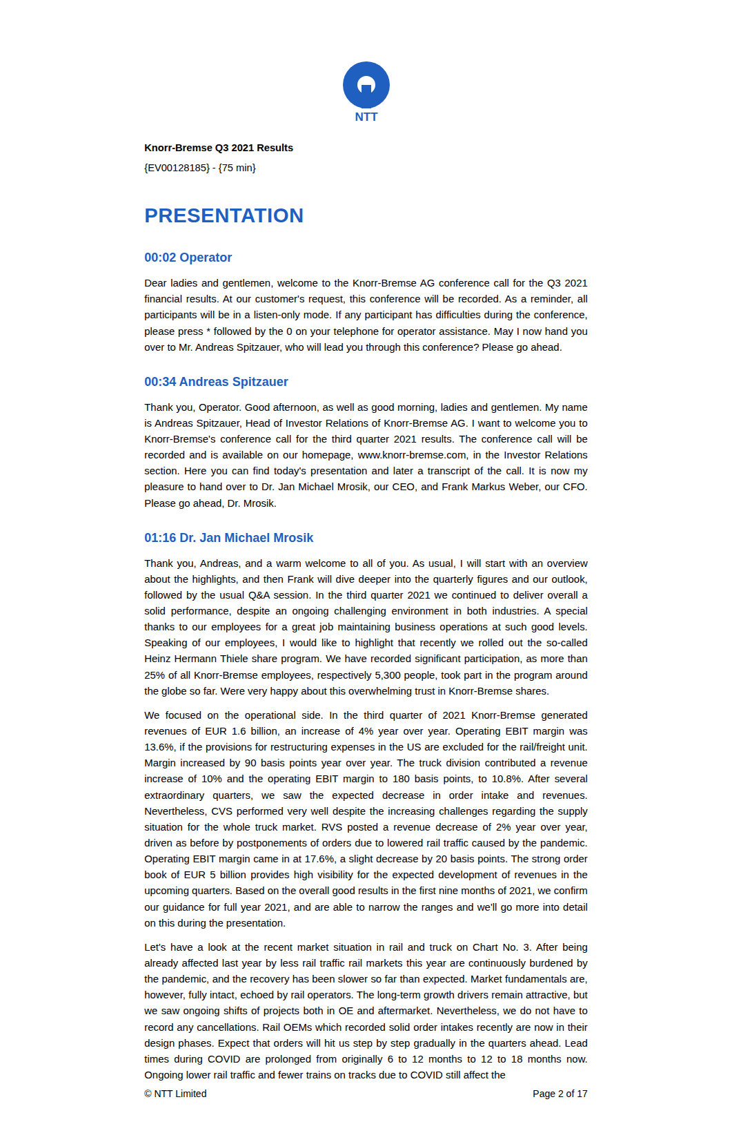NTT
Knorr-Bremse Q3 2021 Results
{EV00128185} - {75 min}
PRESENTATION
00:02 Operator
Dear ladies and gentlemen, welcome to the Knorr-Bremse AG conference call for the Q3 2021 financial results. At our customer's request, this conference will be recorded. As a reminder, all participants will be in a listen-only mode. If any participant has difficulties during the conference, please press * followed by the 0 on your telephone for operator assistance. May I now hand you over to Mr. Andreas Spitzauer, who will lead you through this conference? Please go ahead.
00:34 Andreas Spitzauer
Thank you, Operator. Good afternoon, as well as good morning, ladies and gentlemen. My name is Andreas Spitzauer, Head of Investor Relations of Knorr-Bremse AG. I want to welcome you to Knorr-Bremse's conference call for the third quarter 2021 results. The conference call will be recorded and is available on our homepage, www.knorr-bremse.com, in the Investor Relations section. Here you can find today's presentation and later a transcript of the call. It is now my pleasure to hand over to Dr. Jan Michael Mrosik, our CEO, and Frank Markus Weber, our CFO. Please go ahead, Dr. Mrosik.
01:16 Dr. Jan Michael Mrosik
Thank you, Andreas, and a warm welcome to all of you. As usual, I will start with an overview about the highlights, and then Frank will dive deeper into the quarterly figures and our outlook, followed by the usual Q&A session. In the third quarter 2021 we continued to deliver overall a solid performance, despite an ongoing challenging environment in both industries. A special thanks to our employees for a great job maintaining business operations at such good levels. Speaking of our employees, I would like to highlight that recently we rolled out the so-called Heinz Hermann Thiele share program. We have recorded significant participation, as more than 25% of all Knorr-Bremse employees, respectively 5,300 people, took part in the program around the globe so far. Were very happy about this overwhelming trust in Knorr-Bremse shares.
We focused on the operational side. In the third quarter of 2021 Knorr-Bremse generated revenues of EUR 1.6 billion, an increase of 4% year over year. Operating EBIT margin was 13.6%, if the provisions for restructuring expenses in the US are excluded for the rail/freight unit. Margin increased by 90 basis points year over year. The truck division contributed a revenue increase of 10% and the operating EBIT margin to 180 basis points, to 10.8%. After several extraordinary quarters, we saw the expected decrease in order intake and revenues. Nevertheless, CVS performed very well despite the increasing challenges regarding the supply situation for the whole truck market. RVS posted a revenue decrease of 2% year over year, driven as before by postponements of orders due to lowered rail traffic caused by the pandemic. Operating EBIT margin came in at 17.6%, a slight decrease by 20 basis points. The strong order book of EUR 5 billion provides high visibility for the expected development of revenues in the upcoming quarters. Based on the overall good results in the first nine months of 2021, we confirm our guidance for full year 2021, and are able to narrow the ranges and we'll go more into detail on this during the presentation.
Let's have a look at the recent market situation in rail and truck on Chart No. 3. After being already affected last year by less rail traffic rail markets this year are continuously burdened by the pandemic, and the recovery has been slower so far than expected. Market fundamentals are, however, fully intact, echoed by rail operators. The long-term growth drivers remain attractive, but we saw ongoing shifts of projects both in OE and aftermarket. Nevertheless, we do not have to record any cancellations. Rail OEMs which recorded solid order intakes recently are now in their design phases. Expect that orders will hit us step by step gradually in the quarters ahead. Lead times during COVID are prolonged from originally 6 to 12 months to 12 to 18 months now. Ongoing lower rail traffic and fewer trains on tracks due to COVID still affect the
© NTT Limited Page 2 of 17